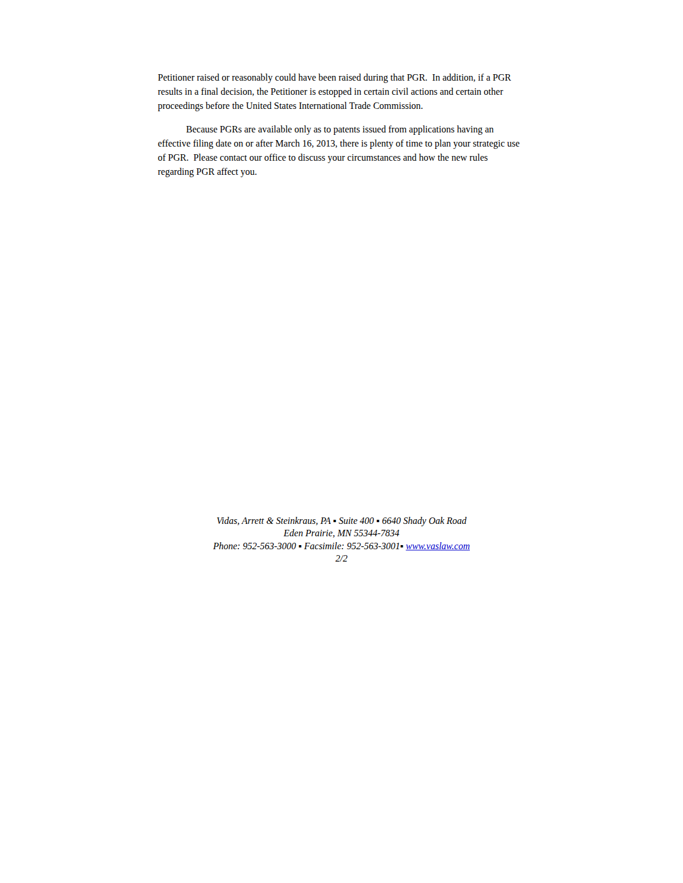Petitioner raised or reasonably could have been raised during that PGR. In addition, if a PGR results in a final decision, the Petitioner is estopped in certain civil actions and certain other proceedings before the United States International Trade Commission.
Because PGRs are available only as to patents issued from applications having an effective filing date on or after March 16, 2013, there is plenty of time to plan your strategic use of PGR. Please contact our office to discuss your circumstances and how the new rules regarding PGR affect you.
Vidas, Arrett & Steinkraus, PA ▪ Suite 400 ▪ 6640 Shady Oak Road
Eden Prairie, MN 55344-7834
Phone: 952-563-3000 ▪ Facsimile: 952-563-3001▪ www.vaslaw.com
2/2